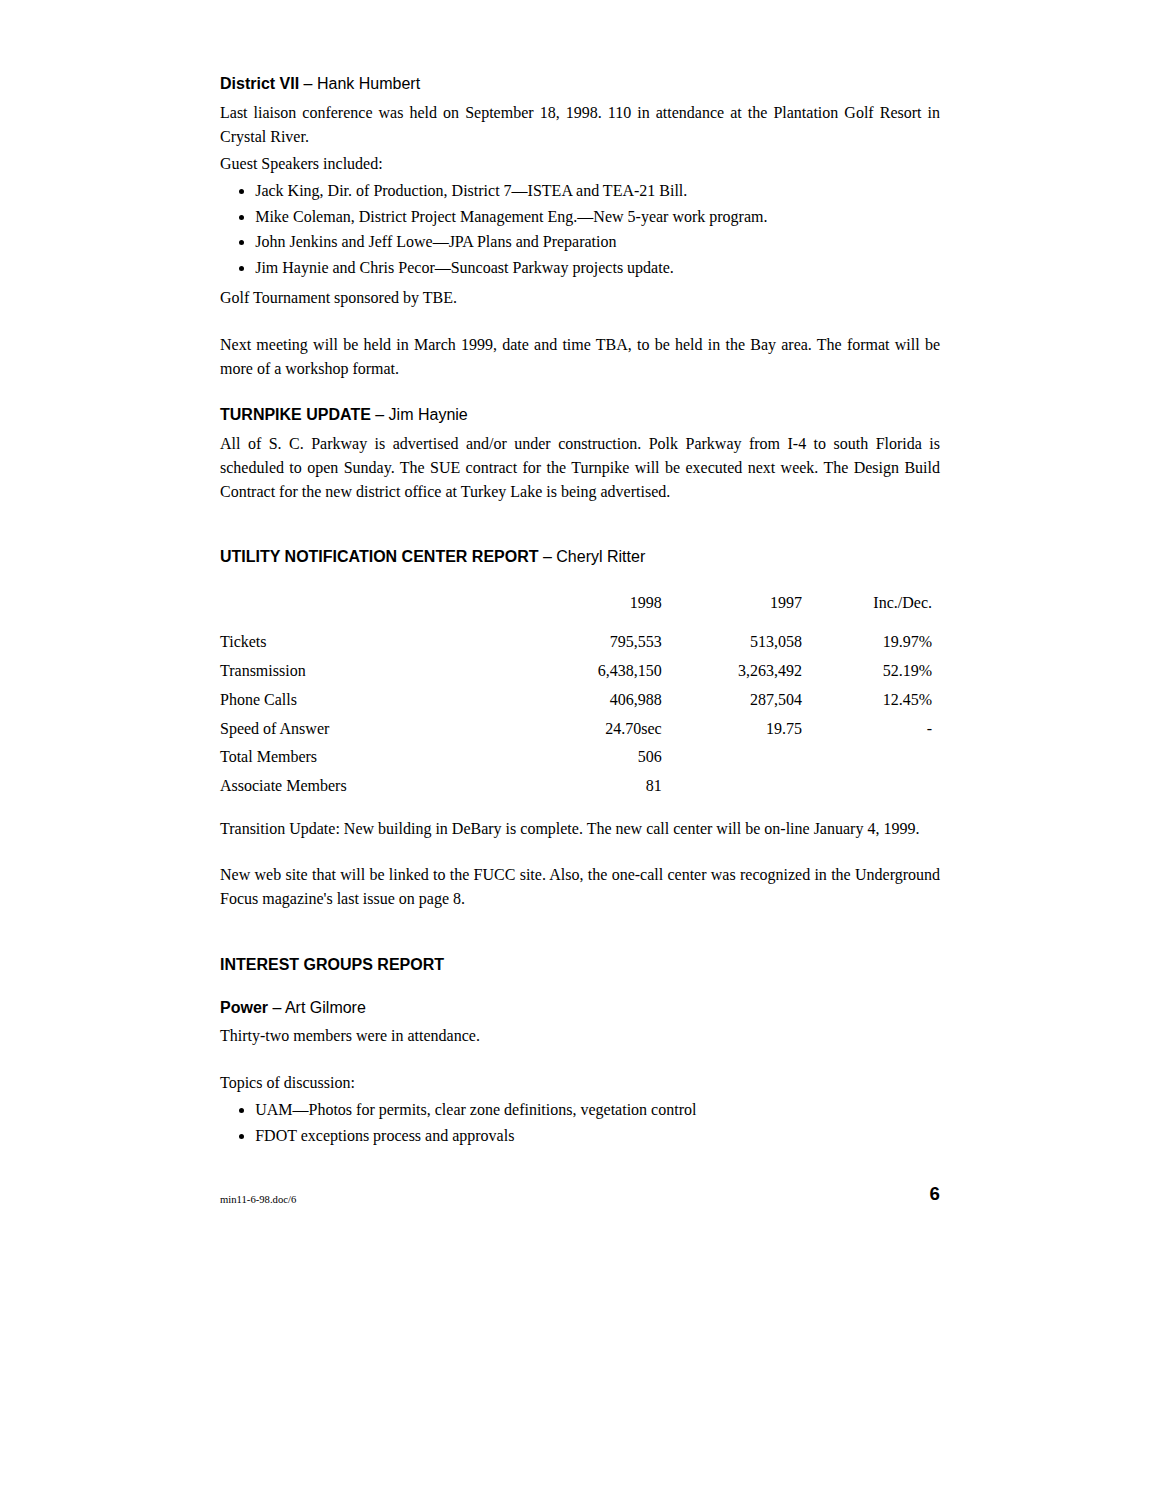District VII – Hank Humbert
Last liaison conference was held on September 18, 1998. 110 in attendance at the Plantation Golf Resort in Crystal River.
Guest Speakers included:
Jack King, Dir. of Production, District 7—ISTEA and TEA-21 Bill.
Mike Coleman, District Project Management Eng.—New 5-year work program.
John Jenkins and Jeff Lowe—JPA Plans and Preparation
Jim Haynie and Chris Pecor—Suncoast Parkway projects update.
Golf Tournament sponsored by TBE.
Next meeting will be held in March 1999, date and time TBA, to be held in the Bay area. The format will be more of a workshop format.
TURNPIKE UPDATE – Jim Haynie
All of S. C. Parkway is advertised and/or under construction. Polk Parkway from I-4 to south Florida is scheduled to open Sunday. The SUE contract for the Turnpike will be executed next week. The Design Build Contract for the new district office at Turkey Lake is being advertised.
UTILITY NOTIFICATION CENTER REPORT – Cheryl Ritter
| | 1998 | 1997 | Inc./Dec. |
| --- | --- | --- | --- |
| Tickets | 795,553 | 513,058 | 19.97% |
| Transmission | 6,438,150 | 3,263,492 | 52.19% |
| Phone Calls | 406,988 | 287,504 | 12.45% |
| Speed of Answer | 24.70sec | 19.75 | - |
| Total Members | 506 | | |
| Associate Members | 81 | | |
Transition Update: New building in DeBary is complete. The new call center will be on-line January 4, 1999.
New web site that will be linked to the FUCC site. Also, the one-call center was recognized in the Underground Focus magazine's last issue on page 8.
INTEREST GROUPS REPORT
Power – Art Gilmore
Thirty-two members were in attendance.
Topics of discussion:
UAM—Photos for permits, clear zone definitions, vegetation control
FDOT exceptions process and approvals
min11-6-98.doc/6 6